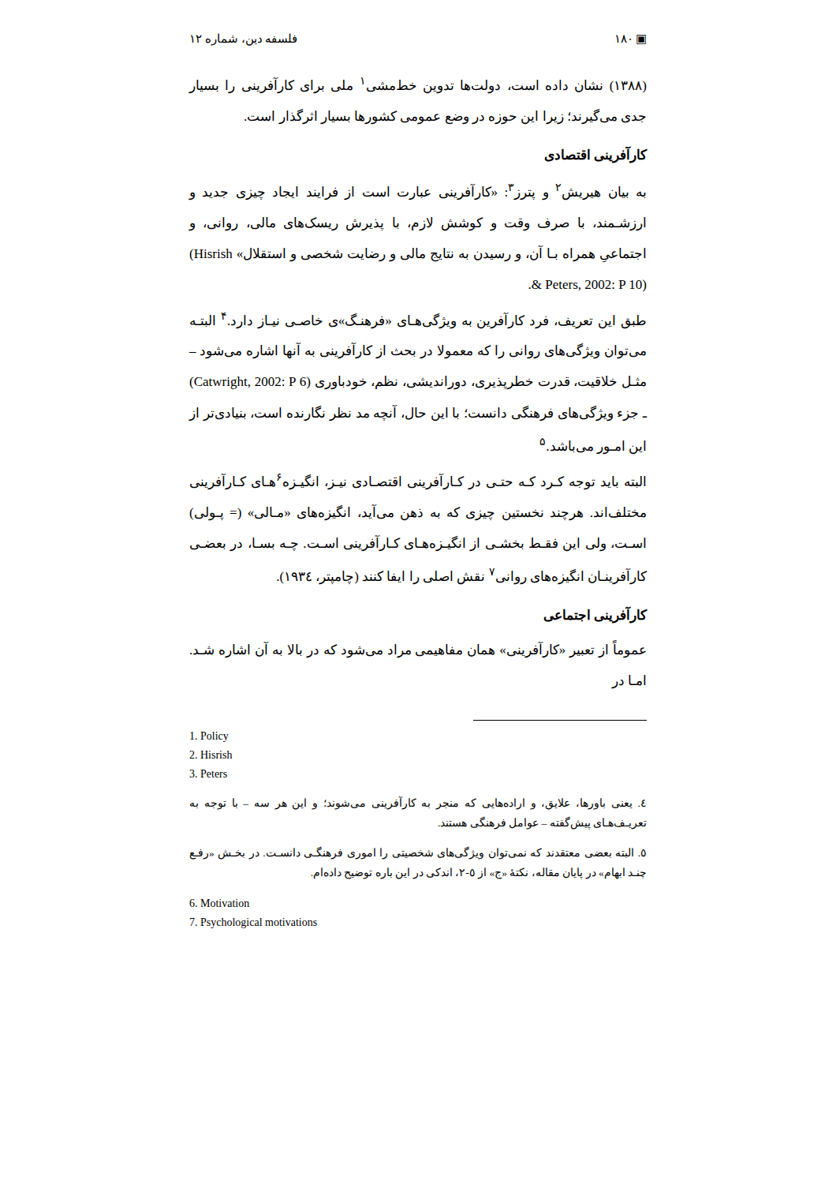۱۸۰ ▣
فلسفه دین، شماره ۱۲
(۱۳۸۸) نشان داده است، دولت‌ها تدوین خط‌مشی۱ ملی برای کارآفرینی را بسیار جدی می‌گیرند؛ زیرا این حوزه در وضع عمومی کشورها بسیار اثرگذار است.
کارآفرینی اقتصادی
به بیان هیریش۲ و پترز۳: «کارآفرینی عبارت است از فرایند ایجاد چیزی جدید و ارزشـمند، با صرف وقت و کوشش لازم، با پذیرش ریسک‌های مالی، روانی، و اجتماعیِ همراه بـا آن، و رسیدن به نتایج مالی و رضایت شخصی و استقلال» (Hisrish & Peters, 2002: P 10).
طبق این تعریف، فرد کارآفرین به ویژگی‌هـای «فرهنـگ»ی خاصـی نیـاز دارد.۴ البتـه می‌توان ویژگی‌های روانی را که معمولا در بحث از کارآفرینی به آنها اشاره می‌شود – مثـل خلاقیت، قدرت خطرپذیری، دوراندیشی، نظم، خودباوری (Catwright, 2002: P 6) ـ جزء ویژگی‌های فرهنگی دانست؛ با این حال، آنچه مد نظر نگارنده است، بنیادی‌تر از این امـور می‌باشد.۵
البته باید توجه کـرد کـه حتـی در کـارآفرینی اقتصـادی نیـز، انگیـزه۶هـای کـارآفرینی مختلف‌اند. هرچند نخستین چیزی که به ذهن می‌آید، انگیزه‌های «مـالی» (= پـولی) اسـت، ولی این فقـط بخشـی از انگیـزه‌هـای کـارآفرینی اسـت. چـه بسـا، در بعضـی کارآفرینـان انگیزه‌های روانی۷ نقش اصلی را ایفا کنند (چامپتر، ۱۹۳٤).
کارآفرینی اجتماعی
عموماً از تعبیر «کارآفرینی» همان مفاهیمی مراد می‌شود که در بالا به آن اشاره شـد. امـا در
1. Policy
2. Hisrish
3. Peters
٤. یعنی باورها، علایق، و اراده‌هایی که منجر به کارآفرینی می‌شوند؛ و این هر سه – با توجه به تعریـف‌هـای پیش‌گفته – عوامل فرهنگی هستند.
٥. البته بعضی معتقدند که نمی‌توان ویژگی‌های شخصیتی را اموری فرهنگـی دانسـت. در بخـش «رفـع چنـد ابهام» در پایان مقاله، نکتۀ «ج» از ٥-۲، اندکی در این باره توضیح داده‌ام.
6. Motivation
7. Psychological motivations